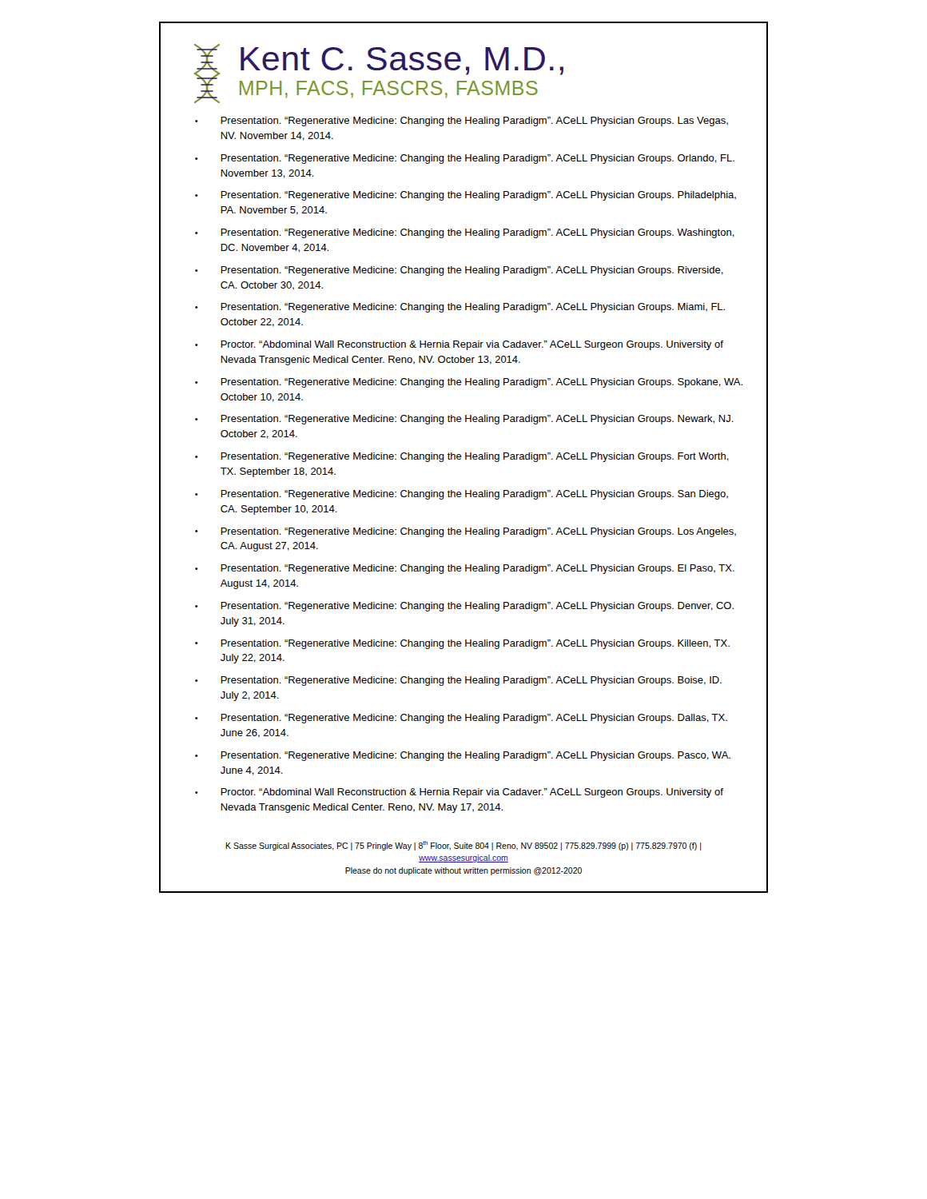Kent C. Sasse, M.D.,
MPH, FACS, FASCRS, FASMBS
Presentation. “Regenerative Medicine: Changing the Healing Paradigm”. ACeLL Physician Groups. Las Vegas, NV. November 14, 2014.
Presentation. “Regenerative Medicine: Changing the Healing Paradigm”. ACeLL Physician Groups. Orlando, FL. November 13, 2014.
Presentation. “Regenerative Medicine: Changing the Healing Paradigm”. ACeLL Physician Groups. Philadelphia, PA. November 5, 2014.
Presentation. “Regenerative Medicine: Changing the Healing Paradigm”. ACeLL Physician Groups. Washington, DC. November 4, 2014.
Presentation. “Regenerative Medicine: Changing the Healing Paradigm”. ACeLL Physician Groups. Riverside, CA. October 30, 2014.
Presentation. “Regenerative Medicine: Changing the Healing Paradigm”. ACeLL Physician Groups. Miami, FL. October 22, 2014.
Proctor. “Abdominal Wall Reconstruction & Hernia Repair via Cadaver.” ACeLL Surgeon Groups. University of Nevada Transgenic Medical Center. Reno, NV. October 13, 2014.
Presentation. “Regenerative Medicine: Changing the Healing Paradigm”. ACeLL Physician Groups. Spokane, WA. October 10, 2014.
Presentation. “Regenerative Medicine: Changing the Healing Paradigm”. ACeLL Physician Groups. Newark, NJ. October 2, 2014.
Presentation. “Regenerative Medicine: Changing the Healing Paradigm”. ACeLL Physician Groups. Fort Worth, TX. September 18, 2014.
Presentation. “Regenerative Medicine: Changing the Healing Paradigm”. ACeLL Physician Groups. San Diego, CA. September 10, 2014.
Presentation. “Regenerative Medicine: Changing the Healing Paradigm”. ACeLL Physician Groups. Los Angeles, CA. August 27, 2014.
Presentation. “Regenerative Medicine: Changing the Healing Paradigm”. ACeLL Physician Groups. El Paso, TX. August 14, 2014.
Presentation. “Regenerative Medicine: Changing the Healing Paradigm”. ACeLL Physician Groups. Denver, CO. July 31, 2014.
Presentation. “Regenerative Medicine: Changing the Healing Paradigm”. ACeLL Physician Groups. Killeen, TX. July 22, 2014.
Presentation. “Regenerative Medicine: Changing the Healing Paradigm”. ACeLL Physician Groups. Boise, ID. July 2, 2014.
Presentation. “Regenerative Medicine: Changing the Healing Paradigm”. ACeLL Physician Groups. Dallas, TX. June 26, 2014.
Presentation. “Regenerative Medicine: Changing the Healing Paradigm”. ACeLL Physician Groups. Pasco, WA. June 4, 2014.
Proctor. “Abdominal Wall Reconstruction & Hernia Repair via Cadaver.” ACeLL Surgeon Groups. University of Nevada Transgenic Medical Center. Reno, NV. May 17, 2014.
K Sasse Surgical Associates, PC | 75 Pringle Way | 8th Floor, Suite 804 | Reno, NV 89502 | 775.829.7999 (p) | 775.829.7970 (f) | www.sassesurgical.com
Please do not duplicate without written permission @2012-2020